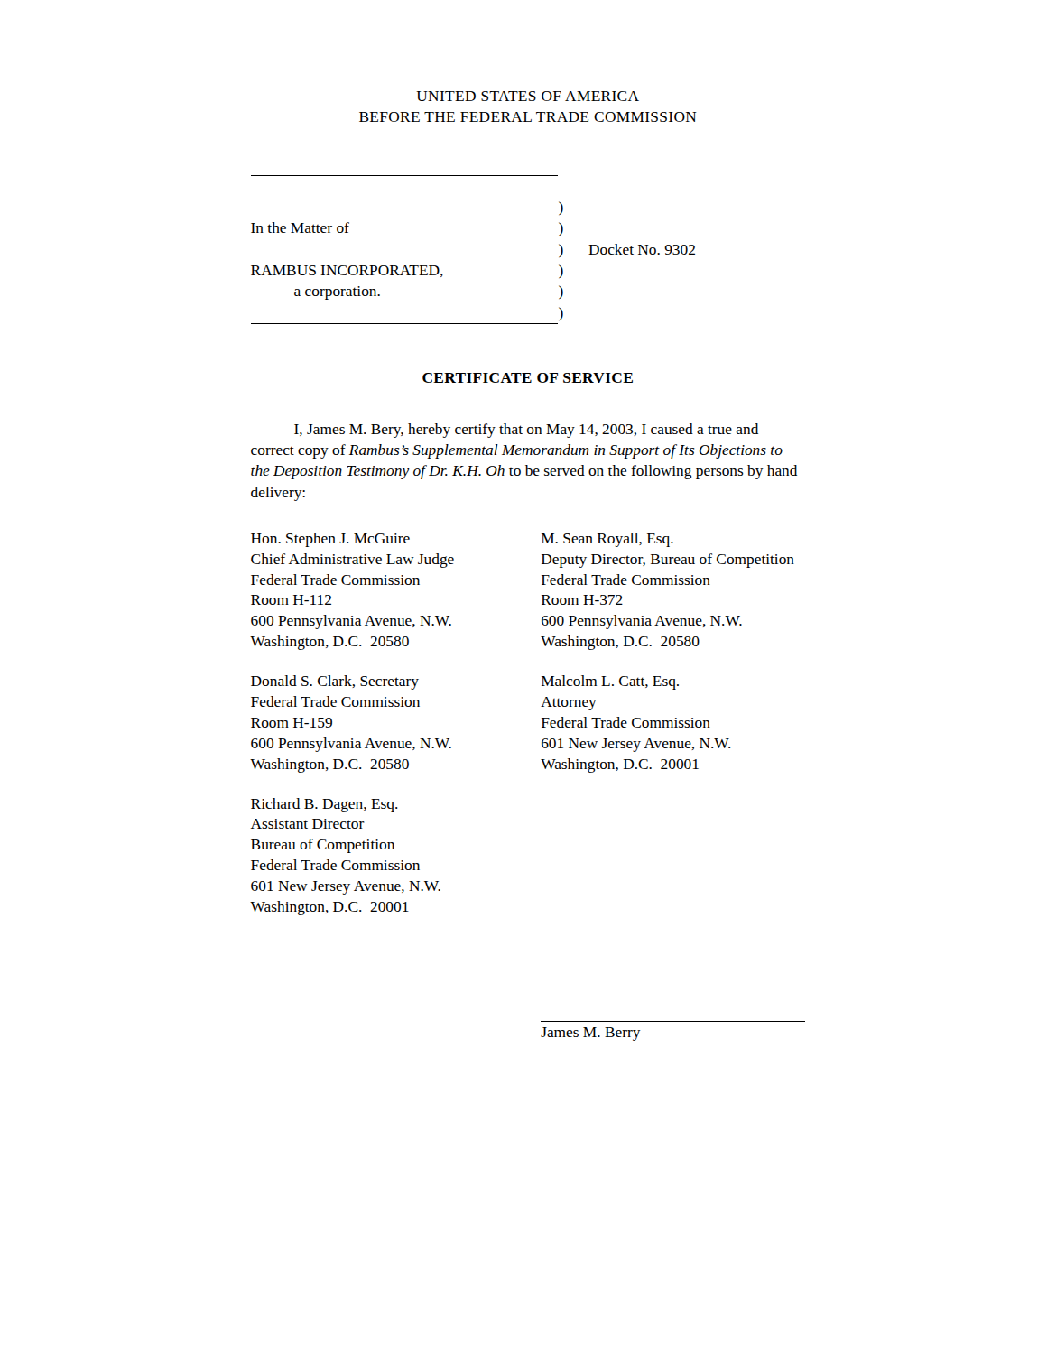UNITED STATES OF AMERICA
BEFORE THE FEDERAL TRADE COMMISSION
| | ) | |
| In the Matter of | ) | |
| | ) | Docket No. 9302 |
| RAMBUS INCORPORATED, | ) | |
| a corporation. | ) | |
| | ) | |
CERTIFICATE OF SERVICE
I, James M. Bery, hereby certify that on May 14, 2003, I caused a true and correct copy of Rambus’s Supplemental Memorandum in Support of Its Objections to the Deposition Testimony of Dr. K.H. Oh to be served on the following persons by hand delivery:
| Hon. Stephen J. McGuire Chief Administrative Law Judge Federal Trade Commission Room H-112 600 Pennsylvania Avenue, N.W. Washington, D.C. 20580 | M. Sean Royall, Esq. Deputy Director, Bureau of Competition Federal Trade Commission Room H-372 600 Pennsylvania Avenue, N.W. Washington, D.C. 20580 |
| Donald S. Clark, Secretary Federal Trade Commission Room H-159 600 Pennsylvania Avenue, N.W. Washington, D.C. 20580 | Malcolm L. Catt, Esq. Attorney Federal Trade Commission 601 New Jersey Avenue, N.W. Washington, D.C. 20001 |
| Richard B. Dagen, Esq. Assistant Director Bureau of Competition Federal Trade Commission 601 New Jersey Avenue, N.W. Washington, D.C. 20001 | |
| | James M. Berry |